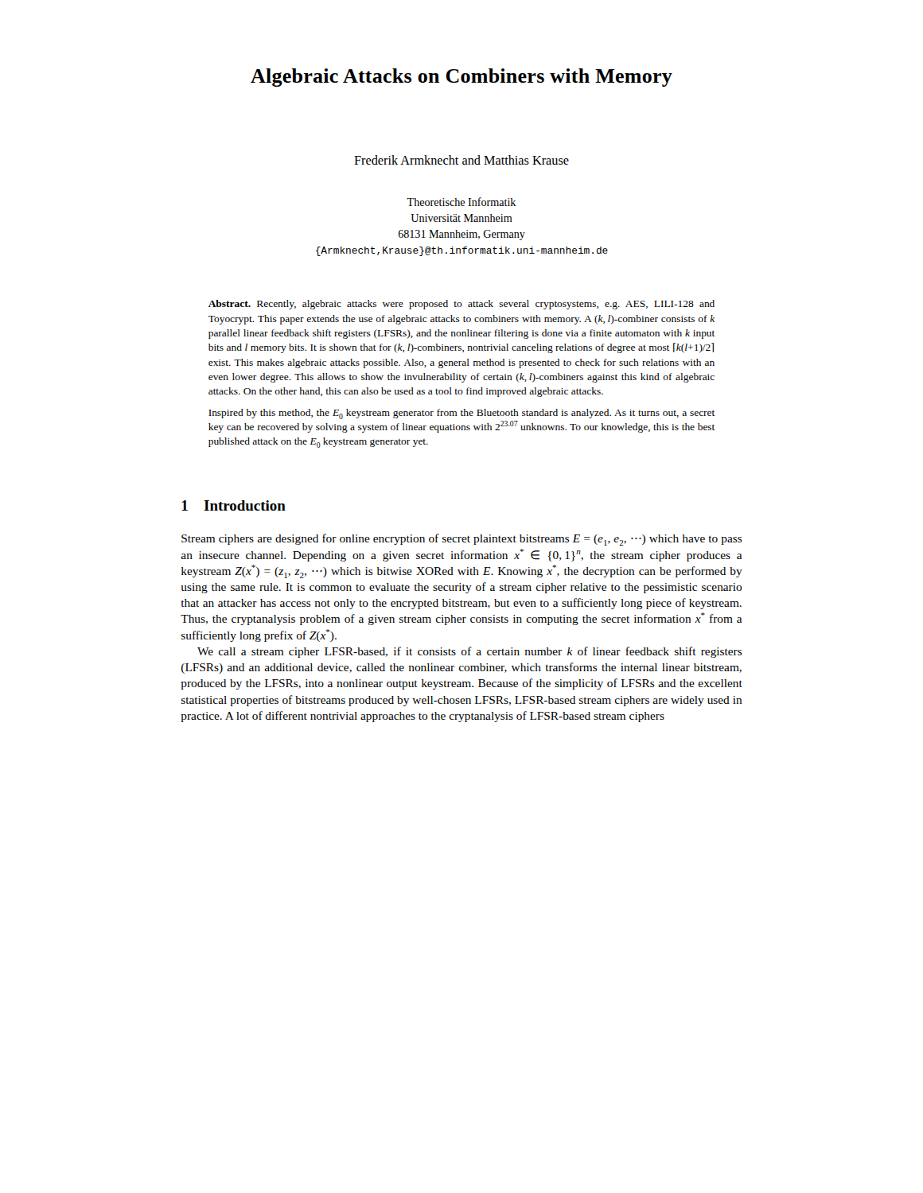Algebraic Attacks on Combiners with Memory
Frederik Armknecht and Matthias Krause
Theoretische Informatik
Universität Mannheim
68131 Mannheim, Germany
{Armknecht,Krause}@th.informatik.uni-mannheim.de
Abstract. Recently, algebraic attacks were proposed to attack several cryptosystems, e.g. AES, LILI-128 and Toyocrypt. This paper extends the use of algebraic attacks to combiners with memory. A (k, l)-combiner consists of k parallel linear feedback shift registers (LFSRs), and the nonlinear filtering is done via a finite automaton with k input bits and l memory bits. It is shown that for (k, l)-combiners, nontrivial canceling relations of degree at most ⌈k(l+1)/2⌉ exist. This makes algebraic attacks possible. Also, a general method is presented to check for such relations with an even lower degree. This allows to show the invulnerability of certain (k, l)-combiners against this kind of algebraic attacks. On the other hand, this can also be used as a tool to find improved algebraic attacks.
Inspired by this method, the E0 keystream generator from the Bluetooth standard is analyzed. As it turns out, a secret key can be recovered by solving a system of linear equations with 223.07 unknowns. To our knowledge, this is the best published attack on the E0 keystream generator yet.
1 Introduction
Stream ciphers are designed for online encryption of secret plaintext bitstreams E = (e1, e2, ⋅⋅⋅) which have to pass an insecure channel. Depending on a given secret information x* ∈ {0, 1}n, the stream cipher produces a keystream Z(x*) = (z1, z2, ⋅⋅⋅) which is bitwise XORed with E. Knowing x*, the decryption can be performed by using the same rule. It is common to evaluate the security of a stream cipher relative to the pessimistic scenario that an attacker has access not only to the encrypted bitstream, but even to a sufficiently long piece of keystream. Thus, the cryptanalysis problem of a given stream cipher consists in computing the secret information x* from a sufficiently long prefix of Z(x*).
We call a stream cipher LFSR-based, if it consists of a certain number k of linear feedback shift registers (LFSRs) and an additional device, called the nonlinear combiner, which transforms the internal linear bitstream, produced by the LFSRs, into a nonlinear output keystream. Because of the simplicity of LFSRs and the excellent statistical properties of bitstreams produced by well-chosen LFSRs, LFSR-based stream ciphers are widely used in practice. A lot of different nontrivial approaches to the cryptanalysis of LFSR-based stream ciphers